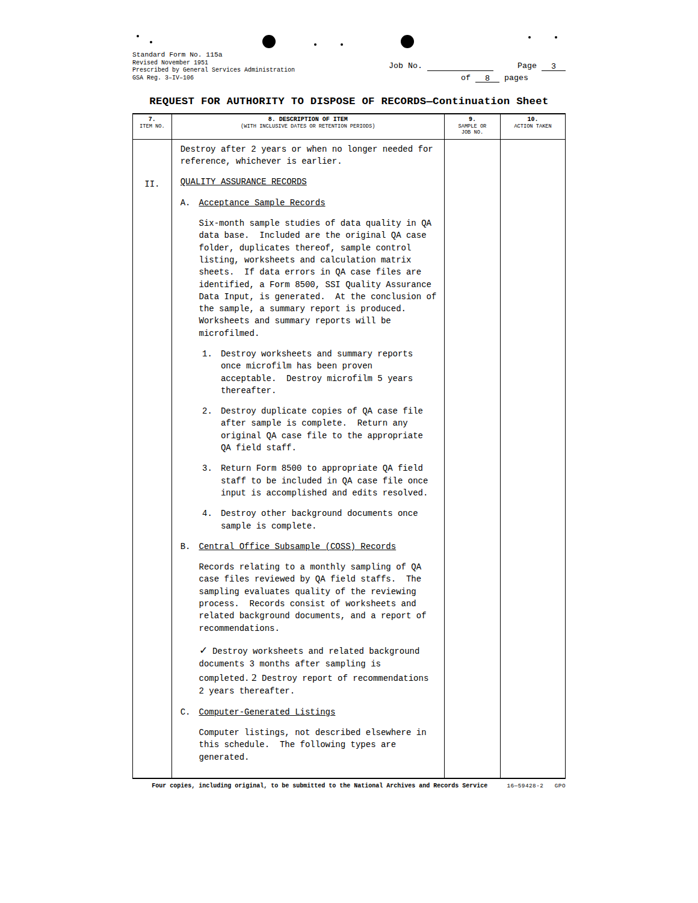Standard Form No. 115a
Revised November 1951
Prescribed by General Services Administration
GSA Reg. 3–IV–106
Job No. Page 3
of 8 pages
REQUEST FOR AUTHORITY TO DISPOSE OF RECORDS—Continuation Sheet
| 7. ITEM NO. | 8. DESCRIPTION OF ITEM (WITH INCLUSIVE DATES OR RETENTION PERIODS) | 9. SAMPLE OR JOB NO. | 10. ACTION TAKEN |
| --- | --- | --- | --- |
| II. | Destroy after 2 years or when no longer needed for reference, whichever is earlier. QUALITY ASSURANCE RECORDS A. Acceptance Sample Records Six-month sample studies of data quality in QA data base. Included are the original QA case folder, duplicates thereof, sample control listing, worksheets and calculation matrix sheets. If data errors in QA case files are identified, a Form 8500, SSI Quality Assurance Data Input, is generated. At the conclusion of the sample, a summary report is produced. Worksheets and summary reports will be microfilmed. 1. Destroy worksheets and summary reports once microfilm has been proven acceptable. Destroy microfilm 5 years thereafter. 2. Destroy duplicate copies of QA case file after sample is complete. Return any original QA case file to the appropriate QA field staff. 3. Return Form 8500 to appropriate QA field staff to be included in QA case file once input is accomplished and edits resolved. 4. Destroy other background documents once sample is complete. B. Central Office Subsample (COSS) Records Records relating to a monthly sampling of QA case files reviewed by QA field staffs. The sampling evaluates quality of the reviewing process. Records consist of worksheets and related background documents, and a report of recommendations. ✓ Destroy worksheets and related background documents 3 months after sampling is completed. 2 Destroy report of recommendations 2 years thereafter. C. Computer-Generated Listings Computer listings, not described elsewhere in this schedule. The following types are generated. | | |
Four copies, including original, to be submitted to the National Archives and Records Service
16—59428-2 GPO